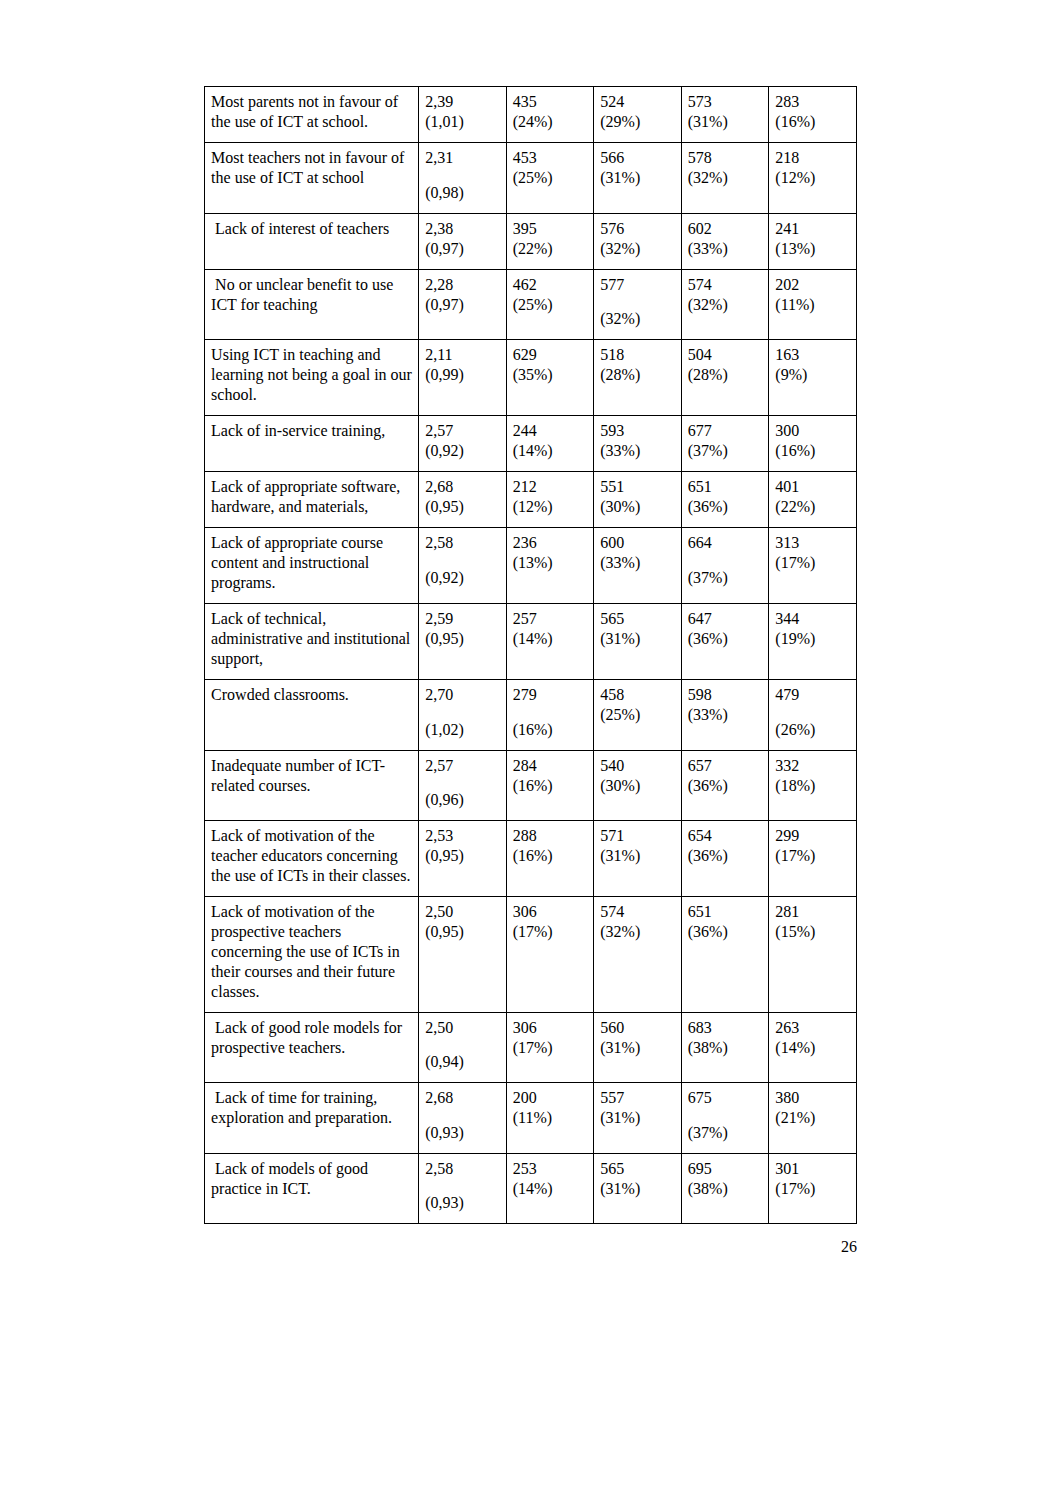| Most parents not in favour of the use of ICT at school. | 2,39 (1,01) | 435 (24%) | 524 (29%) | 573 (31%) | 283 (16%) |
| Most teachers not in favour of the use of ICT at school | 2,31 (0,98) | 453 (25%) | 566 (31%) | 578 (32%) | 218 (12%) |
| Lack of interest of teachers | 2,38 (0,97) | 395 (22%) | 576 (32%) | 602 (33%) | 241 (13%) |
| No or unclear benefit to use ICT for teaching | 2,28 (0,97) | 462 (25%) | 577 (32%) | 574 (32%) | 202 (11%) |
| Using ICT in teaching and learning not being a goal in our school. | 2,11 (0,99) | 629 (35%) | 518 (28%) | 504 (28%) | 163 (9%) |
| Lack of in-service training, | 2,57 (0,92) | 244 (14%) | 593 (33%) | 677 (37%) | 300 (16%) |
| Lack of appropriate software, hardware, and materials, | 2,68 (0,95) | 212 (12%) | 551 (30%) | 651 (36%) | 401 (22%) |
| Lack of appropriate course content and instructional programs. | 2,58 (0,92) | 236 (13%) | 600 (33%) | 664 (37%) | 313 (17%) |
| Lack of technical, administrative and institutional support, | 2,59 (0,95) | 257 (14%) | 565 (31%) | 647 (36%) | 344 (19%) |
| Crowded classrooms. | 2,70 (1,02) | 279 (16%) | 458 (25%) | 598 (33%) | 479 (26%) |
| Inadequate number of ICT-related courses. | 2,57 (0,96) | 284 (16%) | 540 (30%) | 657 (36%) | 332 (18%) |
| Lack of motivation of the teacher educators concerning the use of ICTs in their classes. | 2,53 (0,95) | 288 (16%) | 571 (31%) | 654 (36%) | 299 (17%) |
| Lack of motivation of the prospective teachers concerning the use of ICTs in their courses and their future classes. | 2,50 (0,95) | 306 (17%) | 574 (32%) | 651 (36%) | 281 (15%) |
| Lack of good role models for prospective teachers. | 2,50 (0,94) | 306 (17%) | 560 (31%) | 683 (38%) | 263 (14%) |
| Lack of time for training, exploration and preparation. | 2,68 (0,93) | 200 (11%) | 557 (31%) | 675 (37%) | 380 (21%) |
| Lack of models of good practice in ICT. | 2,58 (0,93) | 253 (14%) | 565 (31%) | 695 (38%) | 301 (17%) |
26